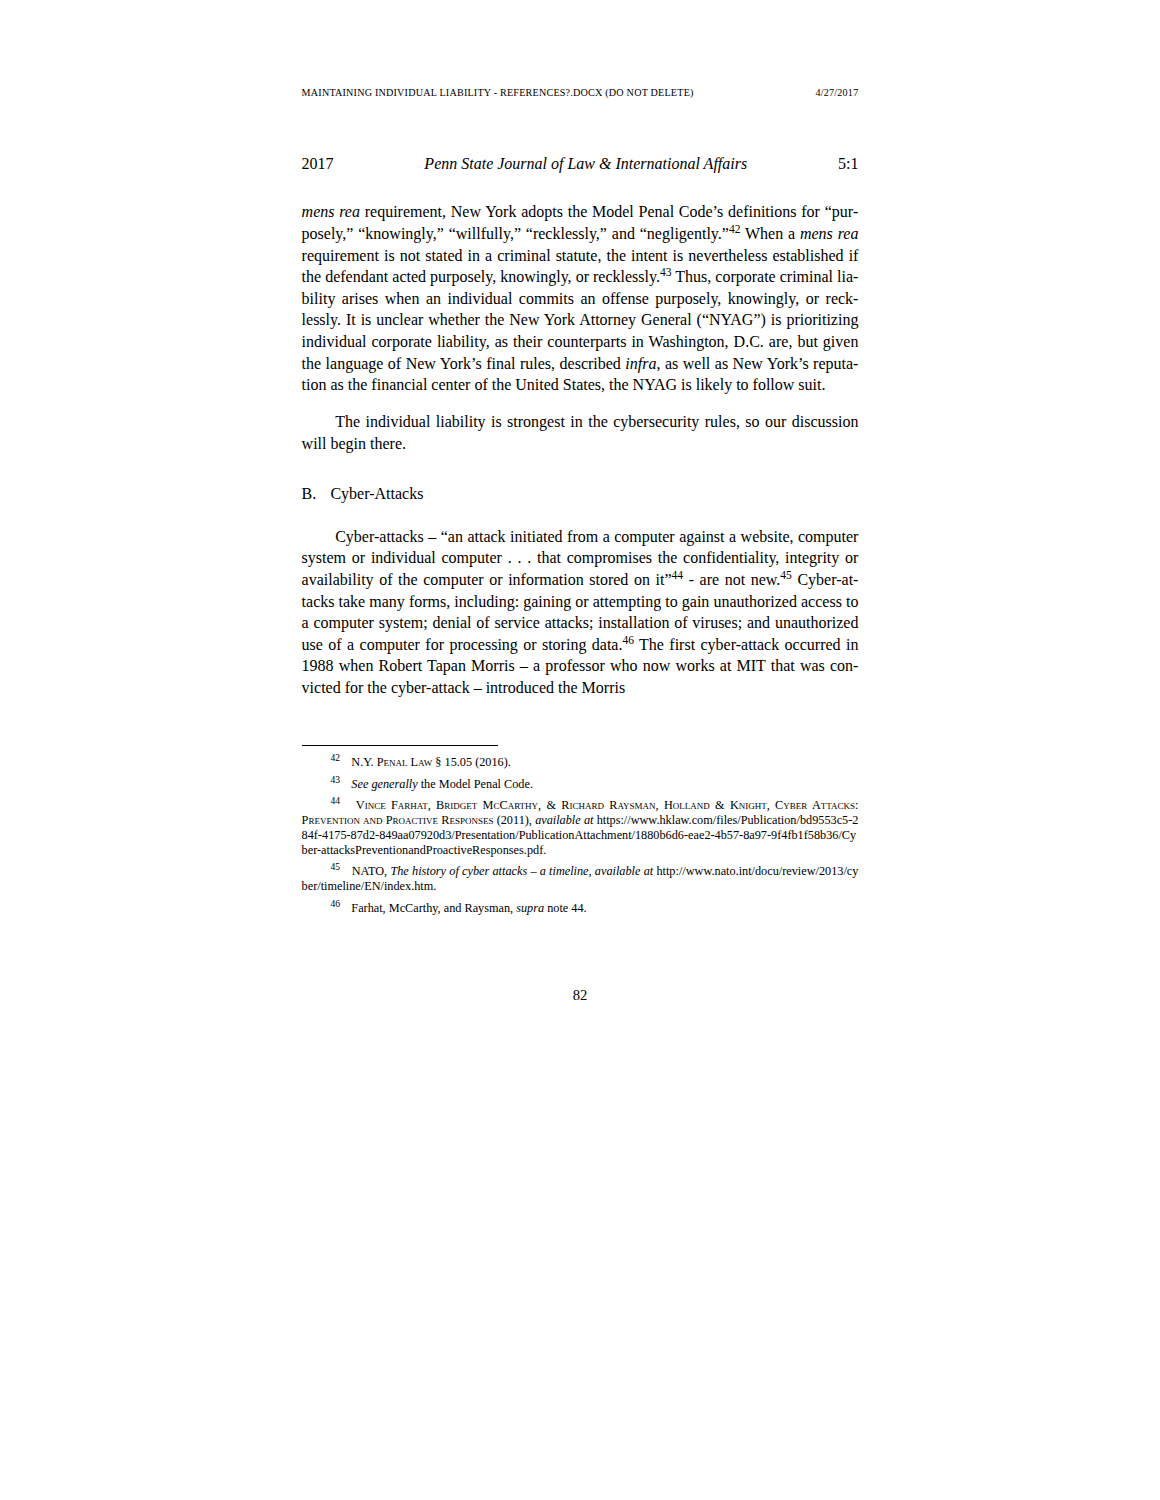Maintaining individual liability - references?.docx (Do Not Delete) 4/27/2017
2017 Penn State Journal of Law & International Affairs 5:1
mens rea requirement, New York adopts the Model Penal Code’s definitions for “purposely,” “knowingly,” “willfully,” “recklessly,” and “negligently.”42 When a mens rea requirement is not stated in a criminal statute, the intent is nevertheless established if the defendant acted purposely, knowingly, or recklessly.43 Thus, corporate criminal liability arises when an individual commits an offense purposely, knowingly, or recklessly. It is unclear whether the New York Attorney General (“NYAG”) is prioritizing individual corporate liability, as their counterparts in Washington, D.C. are, but given the language of New York’s final rules, described infra, as well as New York’s reputation as the financial center of the United States, the NYAG is likely to follow suit.
The individual liability is strongest in the cybersecurity rules, so our discussion will begin there.
B. Cyber-Attacks
Cyber-attacks – “an attack initiated from a computer against a website, computer system or individual computer . . . that compromises the confidentiality, integrity or availability of the computer or information stored on it”44 - are not new.45 Cyber-attacks take many forms, including: gaining or attempting to gain unauthorized access to a computer system; denial of service attacks; installation of viruses; and unauthorized use of a computer for processing or storing data.46 The first cyber-attack occurred in 1988 when Robert Tapan Morris – a professor who now works at MIT that was convicted for the cyber-attack – introduced the Morris
42 N.Y. Penal Law § 15.05 (2016).
43 See generally the Model Penal Code.
44 Vince Farhat, Bridget McCarthy, & Richard Raysman, Holland & Knight, Cyber Attacks: Prevention and Proactive Responses (2011), available at https://www.hklaw.com/files/Publication/bd9553c5-284f-4175-87d2-849aa07920d3/Presentation/PublicationAttachment/1880b6d6-eae2-4b57-8a97-9f4fb1f58b36/Cyber-attacksPreventionandProactiveResponses.pdf.
45 NATO, The history of cyber attacks – a timeline, available at http://www.nato.int/docu/review/2013/cyber/timeline/EN/index.htm.
46 Farhat, McCarthy, and Raysman, supra note 44.
82